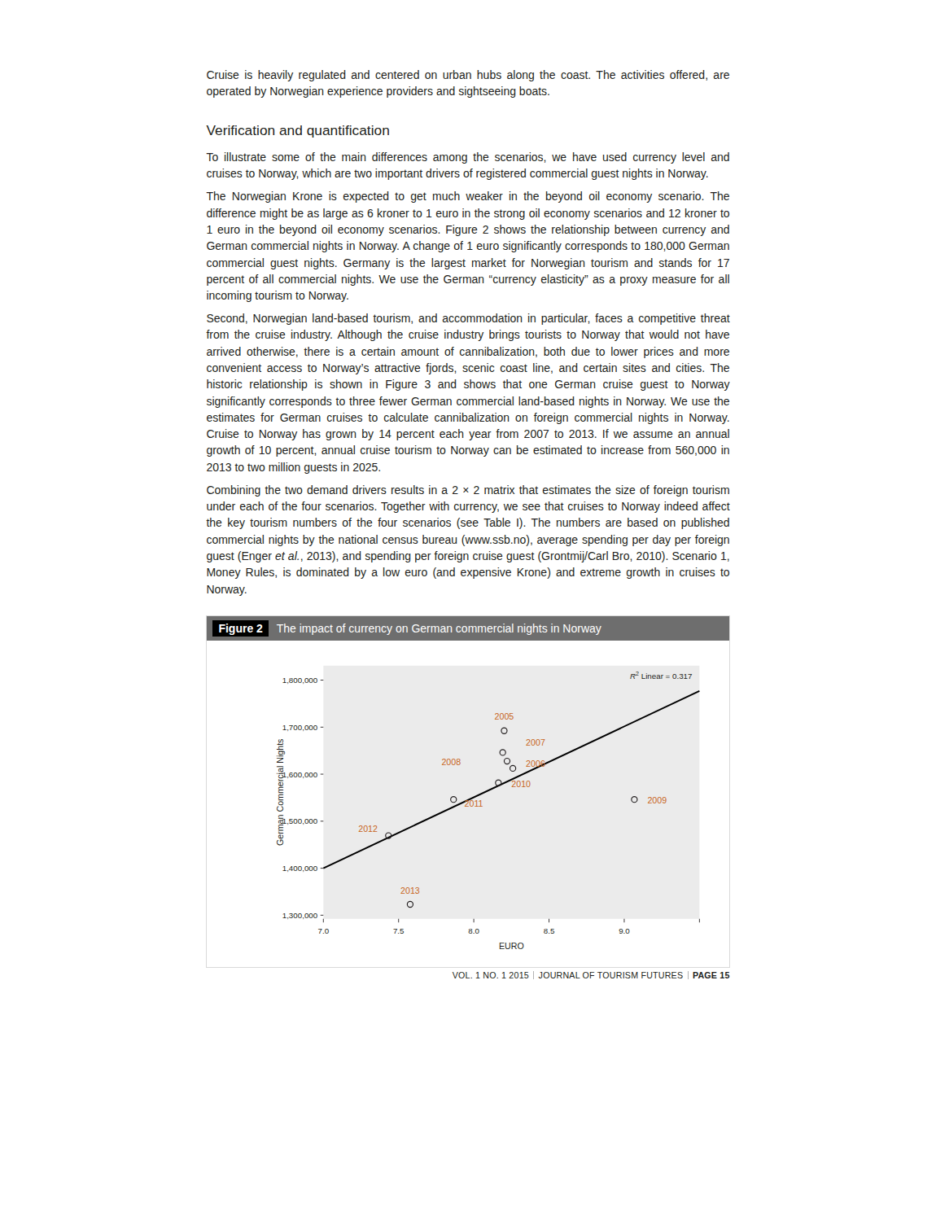Cruise is heavily regulated and centered on urban hubs along the coast. The activities offered, are operated by Norwegian experience providers and sightseeing boats.
Verification and quantification
To illustrate some of the main differences among the scenarios, we have used currency level and cruises to Norway, which are two important drivers of registered commercial guest nights in Norway.
The Norwegian Krone is expected to get much weaker in the beyond oil economy scenario. The difference might be as large as 6 kroner to 1 euro in the strong oil economy scenarios and 12 kroner to 1 euro in the beyond oil economy scenarios. Figure 2 shows the relationship between currency and German commercial nights in Norway. A change of 1 euro significantly corresponds to 180,000 German commercial guest nights. Germany is the largest market for Norwegian tourism and stands for 17 percent of all commercial nights. We use the German “currency elasticity” as a proxy measure for all incoming tourism to Norway.
Second, Norwegian land-based tourism, and accommodation in particular, faces a competitive threat from the cruise industry. Although the cruise industry brings tourists to Norway that would not have arrived otherwise, there is a certain amount of cannibalization, both due to lower prices and more convenient access to Norway’s attractive fjords, scenic coast line, and certain sites and cities. The historic relationship is shown in Figure 3 and shows that one German cruise guest to Norway significantly corresponds to three fewer German commercial land-based nights in Norway. We use the estimates for German cruises to calculate cannibalization on foreign commercial nights in Norway. Cruise to Norway has grown by 14 percent each year from 2007 to 2013. If we assume an annual growth of 10 percent, annual cruise tourism to Norway can be estimated to increase from 560,000 in 2013 to two million guests in 2025.
Combining the two demand drivers results in a 2 × 2 matrix that estimates the size of foreign tourism under each of the four scenarios. Together with currency, we see that cruises to Norway indeed affect the key tourism numbers of the four scenarios (see Table I). The numbers are based on published commercial nights by the national census bureau (www.ssb.no), average spending per day per foreign guest (Enger et al., 2013), and spending per foreign cruise guest (Grontmij/Carl Bro, 2010). Scenario 1, Money Rules, is dominated by a low euro (and expensive Krone) and extreme growth in cruises to Norway.
Figure 2 The impact of currency on German commercial nights in Norway
R2 Linear = 0.317 2005 2007 2008 2006 2010 2011 2009 2012 2013 1,800,000 1,700,000 1,600,000 1,500,000 1,400,000 1,300,000 7.0 7.5 8.0 8.5 9.0 EURO German Commercial Nights
VOL. 1 NO. 1 2015 JOURNAL OF TOURISM FUTURES PAGE 15